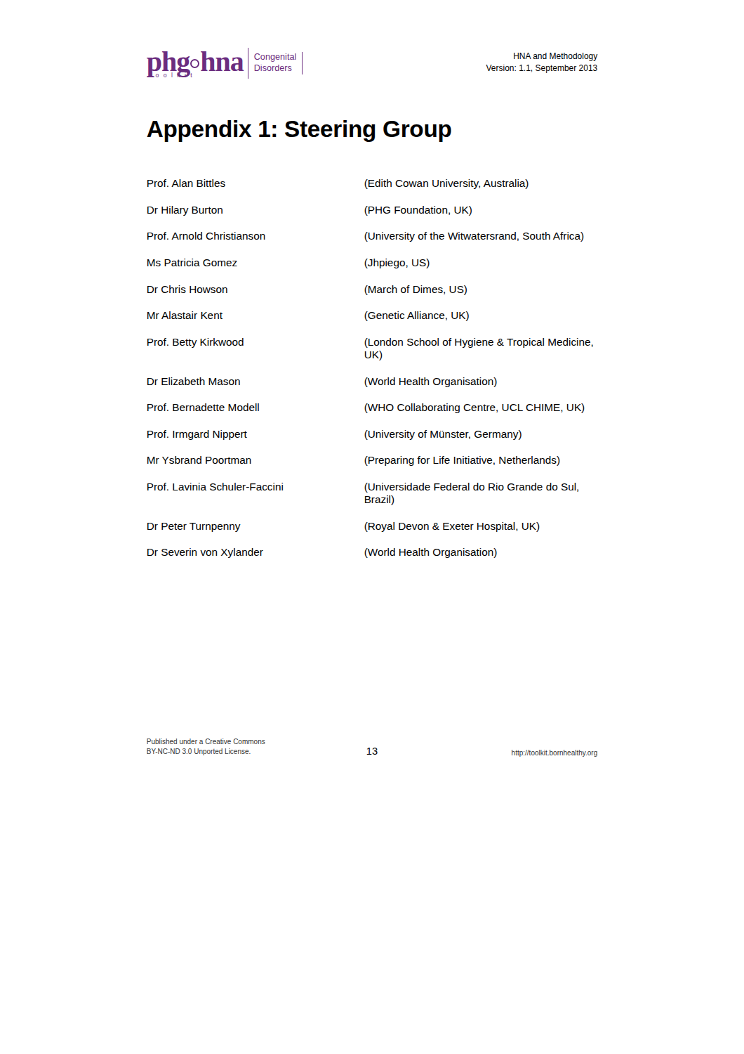phg hna
t o o l k i t
Congenital
Disorders
HNA and Methodology
Version: 1.1, September 2013
Appendix 1: Steering Group
| Prof. Alan Bittles | (Edith Cowan University, Australia) |
| Dr Hilary Burton | (PHG Foundation, UK) |
| Prof. Arnold Christianson | (University of the Witwatersrand, South Africa) |
| Ms Patricia Gomez | (Jhpiego, US) |
| Dr Chris Howson | (March of Dimes, US) |
| Mr Alastair Kent | (Genetic Alliance, UK) |
| Prof. Betty Kirkwood | (London School of Hygiene & Tropical Medicine, UK) |
| Dr Elizabeth Mason | (World Health Organisation) |
| Prof. Bernadette Modell | (WHO Collaborating Centre, UCL CHIME, UK) |
| Prof. Irmgard Nippert | (University of Münster, Germany) |
| Mr Ysbrand Poortman | (Preparing for Life Initiative, Netherlands) |
| Prof. Lavinia Schuler-Faccini | (Universidade Federal do Rio Grande do Sul, Brazil) |
| Dr Peter Turnpenny | (Royal Devon & Exeter Hospital, UK) |
| Dr Severin von Xylander | (World Health Organisation) |
Published under a Creative Commons
BY-NC-ND 3.0 Unported License.
http://toolkit.bornhealthy.org
13